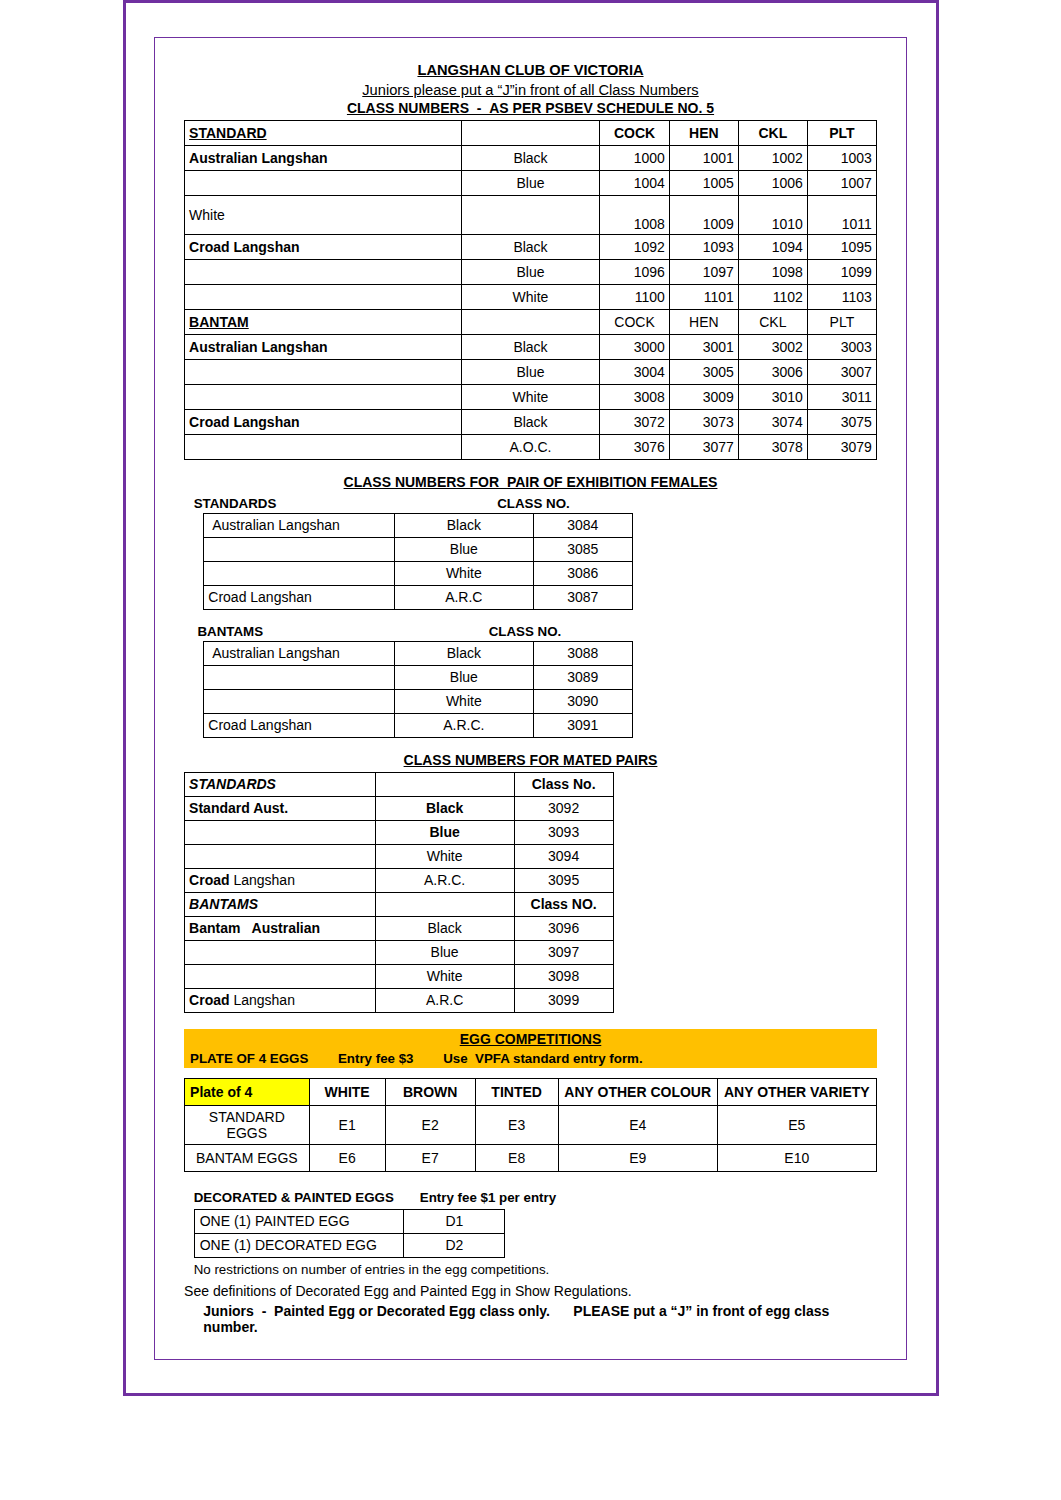LANGSHAN CLUB OF VICTORIA
Juniors please put a “J”in front of all Class Numbers
CLASS NUMBERS - AS PER PSBEV SCHEDULE NO. 5
| STANDARD | | COCK | HEN | CKL | PLT |
| Australian Langshan | Black | 1000 | 1001 | 1002 | 1003 |
| | Blue | 1004 | 1005 | 1006 | 1007 |
| White | | 1008 | 1009 | 1010 | 1011 |
| Croad Langshan | Black | 1092 | 1093 | 1094 | 1095 |
| | Blue | 1096 | 1097 | 1098 | 1099 |
| | White | 1100 | 1101 | 1102 | 1103 |
| BANTAM | | COCK | HEN | CKL | PLT |
| Australian Langshan | Black | 3000 | 3001 | 3002 | 3003 |
| | Blue | 3004 | 3005 | 3006 | 3007 |
| | White | 3008 | 3009 | 3010 | 3011 |
| Croad Langshan | Black | 3072 | 3073 | 3074 | 3075 |
| | A.O.C. | 3076 | 3077 | 3078 | 3079 |
CLASS NUMBERS FOR PAIR OF EXHIBITION FEMALES
STANDARDSCLASS NO.
| Australian Langshan | Black | 3084 |
| | Blue | 3085 |
| | White | 3086 |
| Croad Langshan | A.R.C | 3087 |
BANTAMSCLASS NO.
| Australian Langshan | Black | 3088 |
| | Blue | 3089 |
| | White | 3090 |
| Croad Langshan | A.R.C. | 3091 |
CLASS NUMBERS FOR MATED PAIRS
| STANDARDS | | Class No. |
| Standard Aust. | Black | 3092 |
| | Blue | 3093 |
| | White | 3094 |
| Croad Langshan | A.R.C. | 3095 |
| BANTAMS | | Class NO. |
| Bantam Australian | Black | 3096 |
| | Blue | 3097 |
| | White | 3098 |
| Croad Langshan | A.R.C | 3099 |
EGG COMPETITIONS
PLATE OF 4 EGGS Entry fee $3 Use VPFA standard entry form.
| Plate of 4 | WHITE | BROWN | TINTED | ANY OTHER COLOUR | ANY OTHER VARIETY |
| --- | --- | --- | --- | --- | --- |
| STANDARD EGGS | E1 | E2 | E3 | E4 | E5 |
| BANTAM EGGS | E6 | E7 | E8 | E9 | E10 |
DECORATED & PAINTED EGGS Entry fee $1 per entry
| ONE (1) PAINTED EGG | D1 |
| ONE (1) DECORATED EGG | D2 |
No restrictions on number of entries in the egg competitions.
See definitions of Decorated Egg and Painted Egg in Show Regulations.
Juniors - Painted Egg or Decorated Egg class only. PLEASE put a “J” in front of egg class number.